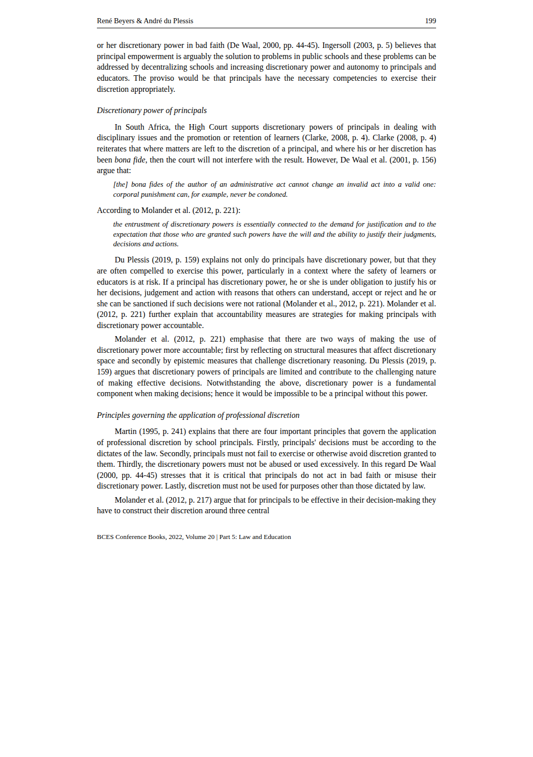René Beyers & André du Plessis 199
or her discretionary power in bad faith (De Waal, 2000, pp. 44-45). Ingersoll (2003, p. 5) believes that principal empowerment is arguably the solution to problems in public schools and these problems can be addressed by decentralizing schools and increasing discretionary power and autonomy to principals and educators. The proviso would be that principals have the necessary competencies to exercise their discretion appropriately.
Discretionary power of principals
In South Africa, the High Court supports discretionary powers of principals in dealing with disciplinary issues and the promotion or retention of learners (Clarke, 2008, p. 4). Clarke (2008, p. 4) reiterates that where matters are left to the discretion of a principal, and where his or her discretion has been bona fide, then the court will not interfere with the result. However, De Waal et al. (2001, p. 156) argue that:
[the] bona fides of the author of an administrative act cannot change an invalid act into a valid one: corporal punishment can, for example, never be condoned.
According to Molander et al. (2012, p. 221):
the entrustment of discretionary powers is essentially connected to the demand for justification and to the expectation that those who are granted such powers have the will and the ability to justify their judgments, decisions and actions.
Du Plessis (2019, p. 159) explains not only do principals have discretionary power, but that they are often compelled to exercise this power, particularly in a context where the safety of learners or educators is at risk. If a principal has discretionary power, he or she is under obligation to justify his or her decisions, judgement and action with reasons that others can understand, accept or reject and he or she can be sanctioned if such decisions were not rational (Molander et al., 2012, p. 221). Molander et al. (2012, p. 221) further explain that accountability measures are strategies for making principals with discretionary power accountable.
Molander et al. (2012, p. 221) emphasise that there are two ways of making the use of discretionary power more accountable; first by reflecting on structural measures that affect discretionary space and secondly by epistemic measures that challenge discretionary reasoning. Du Plessis (2019, p. 159) argues that discretionary powers of principals are limited and contribute to the challenging nature of making effective decisions. Notwithstanding the above, discretionary power is a fundamental component when making decisions; hence it would be impossible to be a principal without this power.
Principles governing the application of professional discretion
Martin (1995, p. 241) explains that there are four important principles that govern the application of professional discretion by school principals. Firstly, principals' decisions must be according to the dictates of the law. Secondly, principals must not fail to exercise or otherwise avoid discretion granted to them. Thirdly, the discretionary powers must not be abused or used excessively. In this regard De Waal (2000, pp. 44-45) stresses that it is critical that principals do not act in bad faith or misuse their discretionary power. Lastly, discretion must not be used for purposes other than those dictated by law.
Molander et al. (2012, p. 217) argue that for principals to be effective in their decision-making they have to construct their discretion around three central
BCES Conference Books, 2022, Volume 20 | Part 5: Law and Education